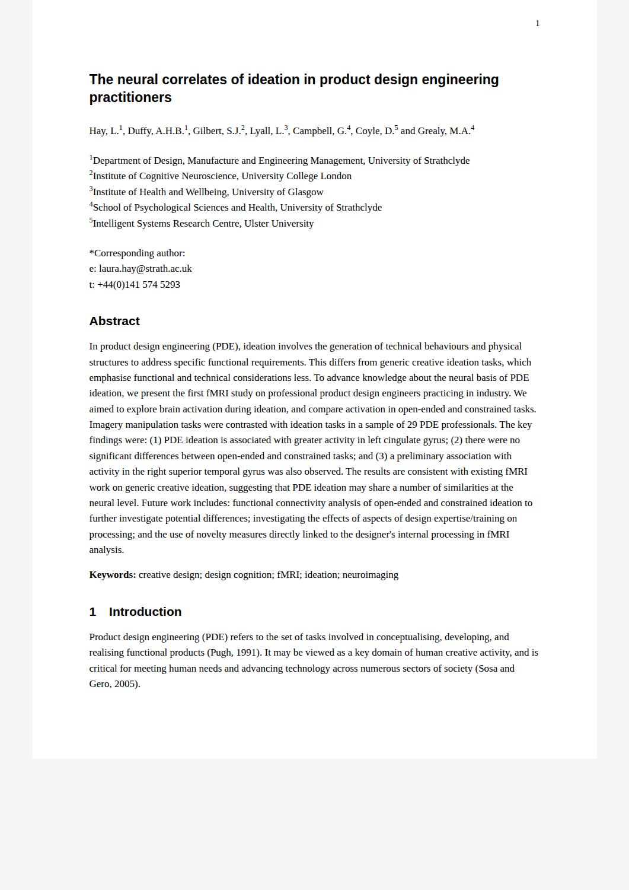1
The neural correlates of ideation in product design engineering practitioners
Hay, L.1, Duffy, A.H.B.1, Gilbert, S.J.2, Lyall, L.3, Campbell, G.4, Coyle, D.5 and Grealy, M.A.4
1Department of Design, Manufacture and Engineering Management, University of Strathclyde
2Institute of Cognitive Neuroscience, University College London
3Institute of Health and Wellbeing, University of Glasgow
4School of Psychological Sciences and Health, University of Strathclyde
5Intelligent Systems Research Centre, Ulster University
*Corresponding author:
e: laura.hay@strath.ac.uk
t: +44(0)141 574 5293
Abstract
In product design engineering (PDE), ideation involves the generation of technical behaviours and physical structures to address specific functional requirements. This differs from generic creative ideation tasks, which emphasise functional and technical considerations less. To advance knowledge about the neural basis of PDE ideation, we present the first fMRI study on professional product design engineers practicing in industry. We aimed to explore brain activation during ideation, and compare activation in open-ended and constrained tasks. Imagery manipulation tasks were contrasted with ideation tasks in a sample of 29 PDE professionals. The key findings were: (1) PDE ideation is associated with greater activity in left cingulate gyrus; (2) there were no significant differences between open-ended and constrained tasks; and (3) a preliminary association with activity in the right superior temporal gyrus was also observed. The results are consistent with existing fMRI work on generic creative ideation, suggesting that PDE ideation may share a number of similarities at the neural level. Future work includes: functional connectivity analysis of open-ended and constrained ideation to further investigate potential differences; investigating the effects of aspects of design expertise/training on processing; and the use of novelty measures directly linked to the designer's internal processing in fMRI analysis.
Keywords: creative design; design cognition; fMRI; ideation; neuroimaging
1 Introduction
Product design engineering (PDE) refers to the set of tasks involved in conceptualising, developing, and realising functional products (Pugh, 1991). It may be viewed as a key domain of human creative activity, and is critical for meeting human needs and advancing technology across numerous sectors of society (Sosa and Gero, 2005).